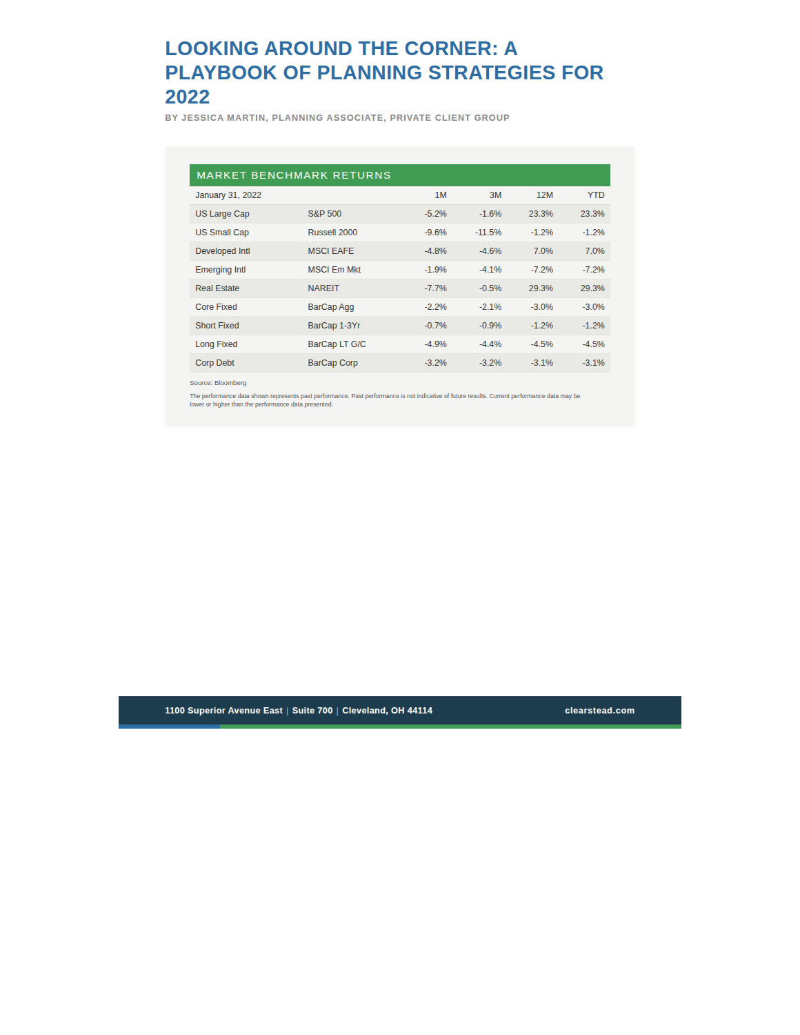Looking Around the Corner: A Playbook of Planning Strategies for 2022
By Jessica Martin, Planning Associate, Private Client Group
MARKET BENCHMARK RETURNS
| January 31, 2022 | | 1M | 3M | 12M | YTD |
| --- | --- | --- | --- | --- | --- |
| US Large Cap | S&P 500 | -5.2% | -1.6% | 23.3% | 23.3% |
| US Small Cap | Russell 2000 | -9.6% | -11.5% | -1.2% | -1.2% |
| Developed Intl | MSCI EAFE | -4.8% | -4.6% | 7.0% | 7.0% |
| Emerging Intl | MSCI Em Mkt | -1.9% | -4.1% | -7.2% | -7.2% |
| Real Estate | NAREIT | -7.7% | -0.5% | 29.3% | 29.3% |
| Core Fixed | BarCap Agg | -2.2% | -2.1% | -3.0% | -3.0% |
| Short Fixed | BarCap 1-3Yr | -0.7% | -0.9% | -1.2% | -1.2% |
| Long Fixed | BarCap LT G/C | -4.9% | -4.4% | -4.5% | -4.5% |
| Corp Debt | BarCap Corp | -3.2% | -3.2% | -3.1% | -3.1% |
Source: Bloomberg
The performance data shown represents past performance. Past performance is not indicative of future results. Current performance data may be lower or higher than the performance data presented.
1100 Superior Avenue East|Suite 700|Cleveland, OH 44114
clearstead.com